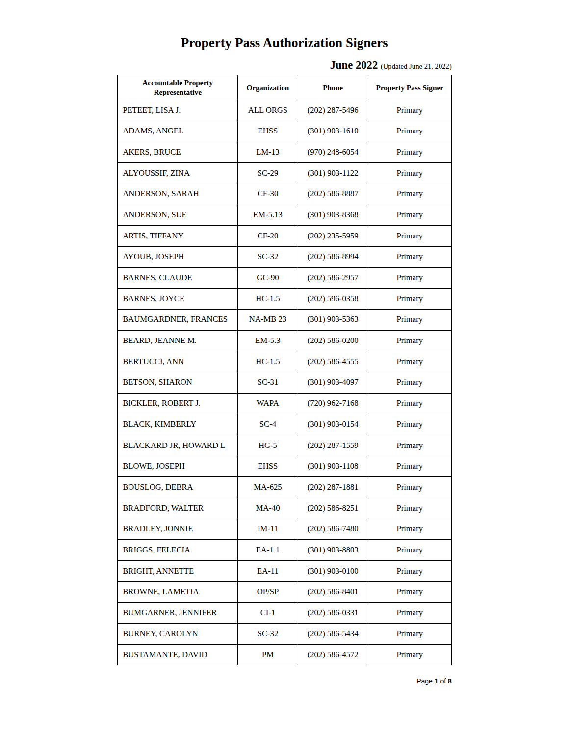Property Pass Authorization Signers
June 2022 (Updated June 21, 2022)
| Accountable Property Representative | Organization | Phone | Property Pass Signer |
| --- | --- | --- | --- |
| PETEET, LISA J. | ALL ORGS | (202) 287-5496 | Primary |
| ADAMS, ANGEL | EHSS | (301) 903-1610 | Primary |
| AKERS, BRUCE | LM-13 | (970) 248-6054 | Primary |
| ALYOUSSIF, ZINA | SC-29 | (301) 903-1122 | Primary |
| ANDERSON, SARAH | CF-30 | (202) 586-8887 | Primary |
| ANDERSON, SUE | EM-5.13 | (301) 903-8368 | Primary |
| ARTIS, TIFFANY | CF-20 | (202) 235-5959 | Primary |
| AYOUB, JOSEPH | SC-32 | (202) 586-8994 | Primary |
| BARNES, CLAUDE | GC-90 | (202) 586-2957 | Primary |
| BARNES, JOYCE | HC-1.5 | (202) 596-0358 | Primary |
| BAUMGARDNER, FRANCES | NA-MB 23 | (301) 903-5363 | Primary |
| BEARD, JEANNE M. | EM-5.3 | (202) 586-0200 | Primary |
| BERTUCCI, ANN | HC-1.5 | (202) 586-4555 | Primary |
| BETSON, SHARON | SC-31 | (301) 903-4097 | Primary |
| BICKLER, ROBERT J. | WAPA | (720) 962-7168 | Primary |
| BLACK, KIMBERLY | SC-4 | (301) 903-0154 | Primary |
| BLACKARD JR, HOWARD L | HG-5 | (202) 287-1559 | Primary |
| BLOWE, JOSEPH | EHSS | (301) 903-1108 | Primary |
| BOUSLOG, DEBRA | MA-625 | (202) 287-1881 | Primary |
| BRADFORD, WALTER | MA-40 | (202) 586-8251 | Primary |
| BRADLEY, JONNIE | IM-11 | (202) 586-7480 | Primary |
| BRIGGS, FELECIA | EA-1.1 | (301) 903-8803 | Primary |
| BRIGHT, ANNETTE | EA-11 | (301) 903-0100 | Primary |
| BROWNE, LAMETIA | OP/SP | (202) 586-8401 | Primary |
| BUMGARNER, JENNIFER | CI-1 | (202) 586-0331 | Primary |
| BURNEY, CAROLYN | SC-32 | (202) 586-5434 | Primary |
| BUSTAMANTE, DAVID | PM | (202) 586-4572 | Primary |
Page 1 of 8